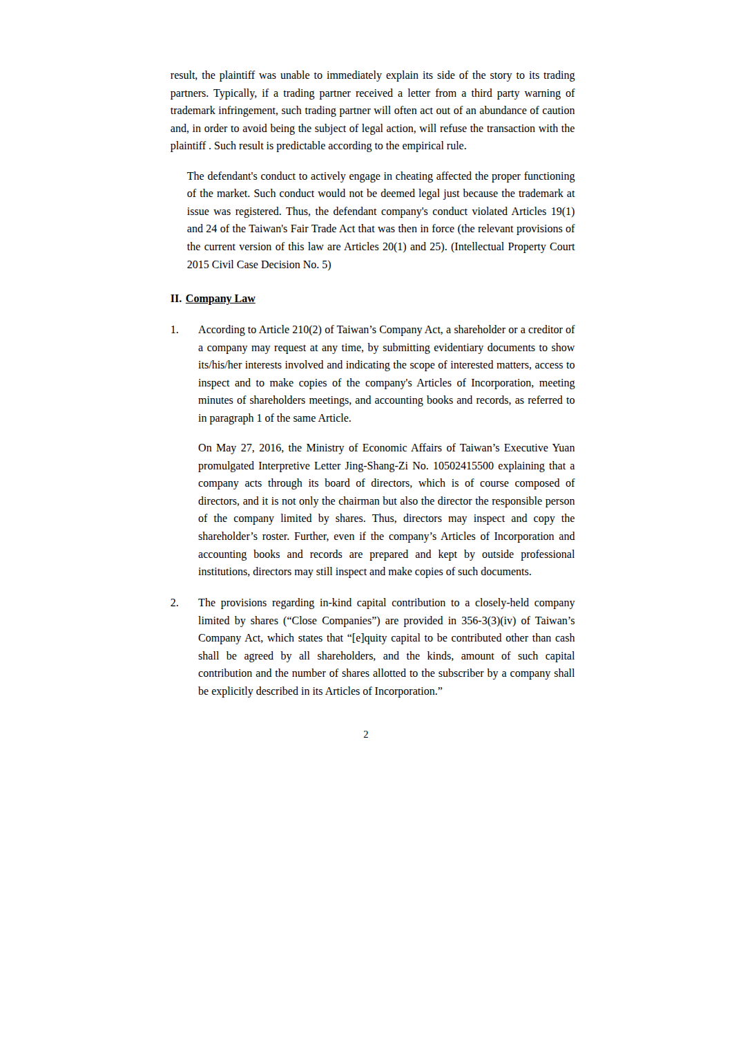result, the plaintiff was unable to immediately explain its side of the story to its trading partners. Typically, if a trading partner received a letter from a third party warning of trademark infringement, such trading partner will often act out of an abundance of caution and, in order to avoid being the subject of legal action, will refuse the transaction with the plaintiff . Such result is predictable according to the empirical rule.
The defendant's conduct to actively engage in cheating affected the proper functioning of the market. Such conduct would not be deemed legal just because the trademark at issue was registered. Thus, the defendant company's conduct violated Articles 19(1) and 24 of the Taiwan's Fair Trade Act that was then in force (the relevant provisions of the current version of this law are Articles 20(1) and 25). (Intellectual Property Court 2015 Civil Case Decision No. 5)
II. Company Law
According to Article 210(2) of Taiwan’s Company Act, a shareholder or a creditor of a company may request at any time, by submitting evidentiary documents to show its/his/her interests involved and indicating the scope of interested matters, access to inspect and to make copies of the company's Articles of Incorporation, meeting minutes of shareholders meetings, and accounting books and records, as referred to in paragraph 1 of the same Article.
On May 27, 2016, the Ministry of Economic Affairs of Taiwan’s Executive Yuan promulgated Interpretive Letter Jing-Shang-Zi No. 10502415500 explaining that a company acts through its board of directors, which is of course composed of directors, and it is not only the chairman but also the director the responsible person of the company limited by shares. Thus, directors may inspect and copy the shareholder’s roster. Further, even if the company’s Articles of Incorporation and accounting books and records are prepared and kept by outside professional institutions, directors may still inspect and make copies of such documents.
The provisions regarding in-kind capital contribution to a closely-held company limited by shares (“Close Companies”) are provided in 356-3(3)(iv) of Taiwan’s Company Act, which states that “[e]quity capital to be contributed other than cash shall be agreed by all shareholders, and the kinds, amount of such capital contribution and the number of shares allotted to the subscriber by a company shall be explicitly described in its Articles of Incorporation.”
2